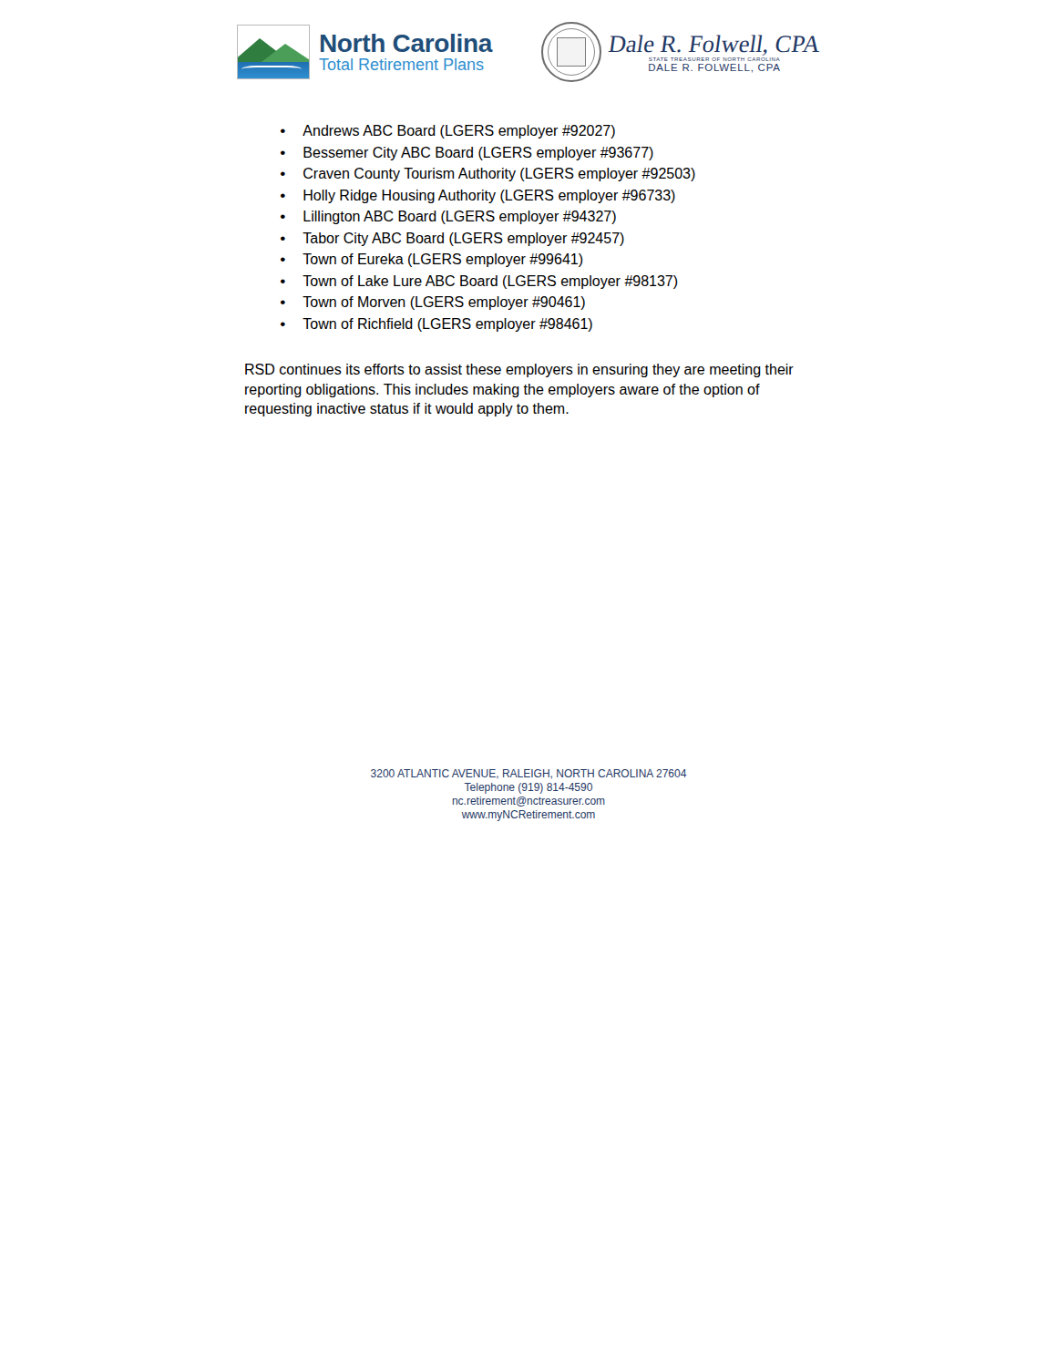North Carolina
Total Retirement Plans
Dale R. Folwell, CPA
State Treasurer of North Carolina
DALE R. FOLWELL, CPA
Andrews ABC Board (LGERS employer #92027)
Bessemer City ABC Board (LGERS employer #93677)
Craven County Tourism Authority (LGERS employer #92503)
Holly Ridge Housing Authority (LGERS employer #96733)
Lillington ABC Board (LGERS employer #94327)
Tabor City ABC Board (LGERS employer #92457)
Town of Eureka (LGERS employer #99641)
Town of Lake Lure ABC Board (LGERS employer #98137)
Town of Morven (LGERS employer #90461)
Town of Richfield (LGERS employer #98461)
RSD continues its efforts to assist these employers in ensuring they are meeting their reporting obligations. This includes making the employers aware of the option of requesting inactive status if it would apply to them.
3200 ATLANTIC AVENUE, RALEIGH, NORTH CAROLINA 27604
Telephone (919) 814-4590
nc.retirement@nctreasurer.com
www.myNCRetirement.com